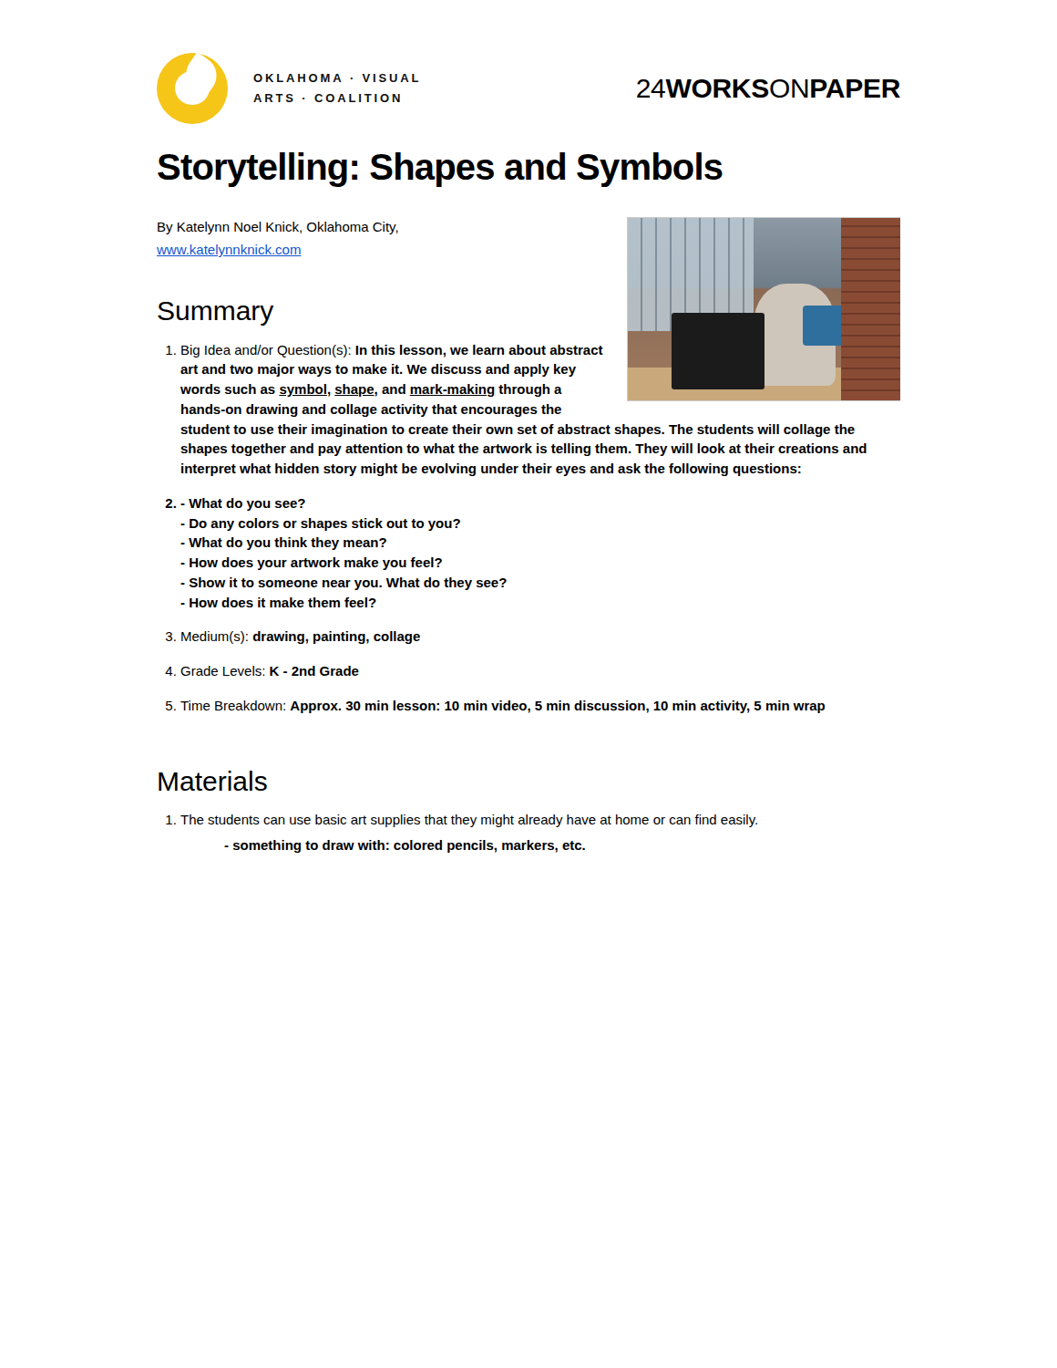OKLAHOMA · VISUAL
ARTS · COALITION
24WORKSONPAPER
Storytelling: Shapes and Symbols
By Katelynn Noel Knick, Oklahoma City,
www.katelynnknick.com
Summary
Big Idea and/or Question(s): In this lesson, we learn about abstract art and two major ways to make it. We discuss and apply key words such as symbol, shape, and mark-making through a hands-on drawing and collage activity that encourages the student to use their imagination to create their own set of abstract shapes. The students will collage the shapes together and pay attention to what the artwork is telling them. They will look at their creations and interpret what hidden story might be evolving under their eyes and ask the following questions:
- What do you see?
- Do any colors or shapes stick out to you?
- What do you think they mean?
- How does your artwork make you feel?
- Show it to someone near you. What do they see?
- How does it make them feel?
Medium(s): drawing, painting, collage
Grade Levels: K - 2nd Grade
Time Breakdown: Approx. 30 min lesson: 10 min video, 5 min discussion, 10 min activity, 5 min wrap
Materials
The students can use basic art supplies that they might already have at home or can find easily.
- something to draw with: colored pencils, markers, etc.